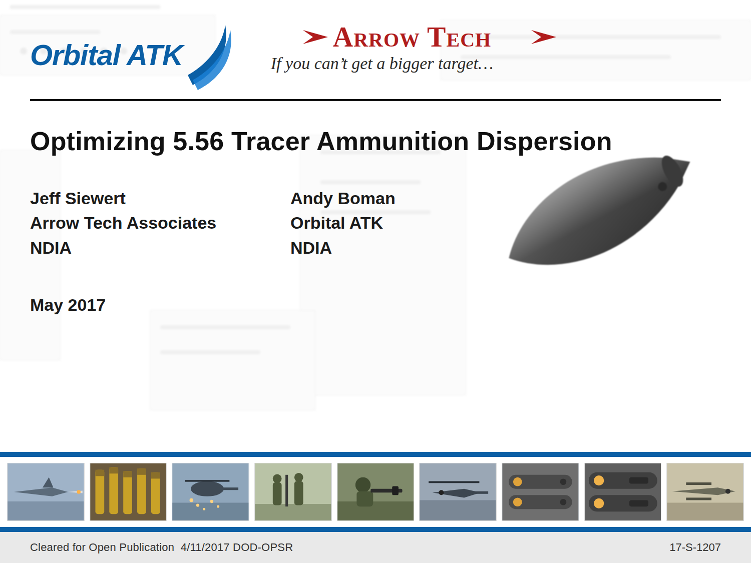Orbital ATK
ARROW TECH
If you can’t get a bigger target…
Optimizing 5.56 Tracer Ammunition Dispersion
Jeff Siewert
Arrow Tech Associates
NDIA
Andy Boman
Orbital ATK
NDIA
May 2017
Cleared for Open Publication 4/11/2017 DOD-OPSR
17-S-1207